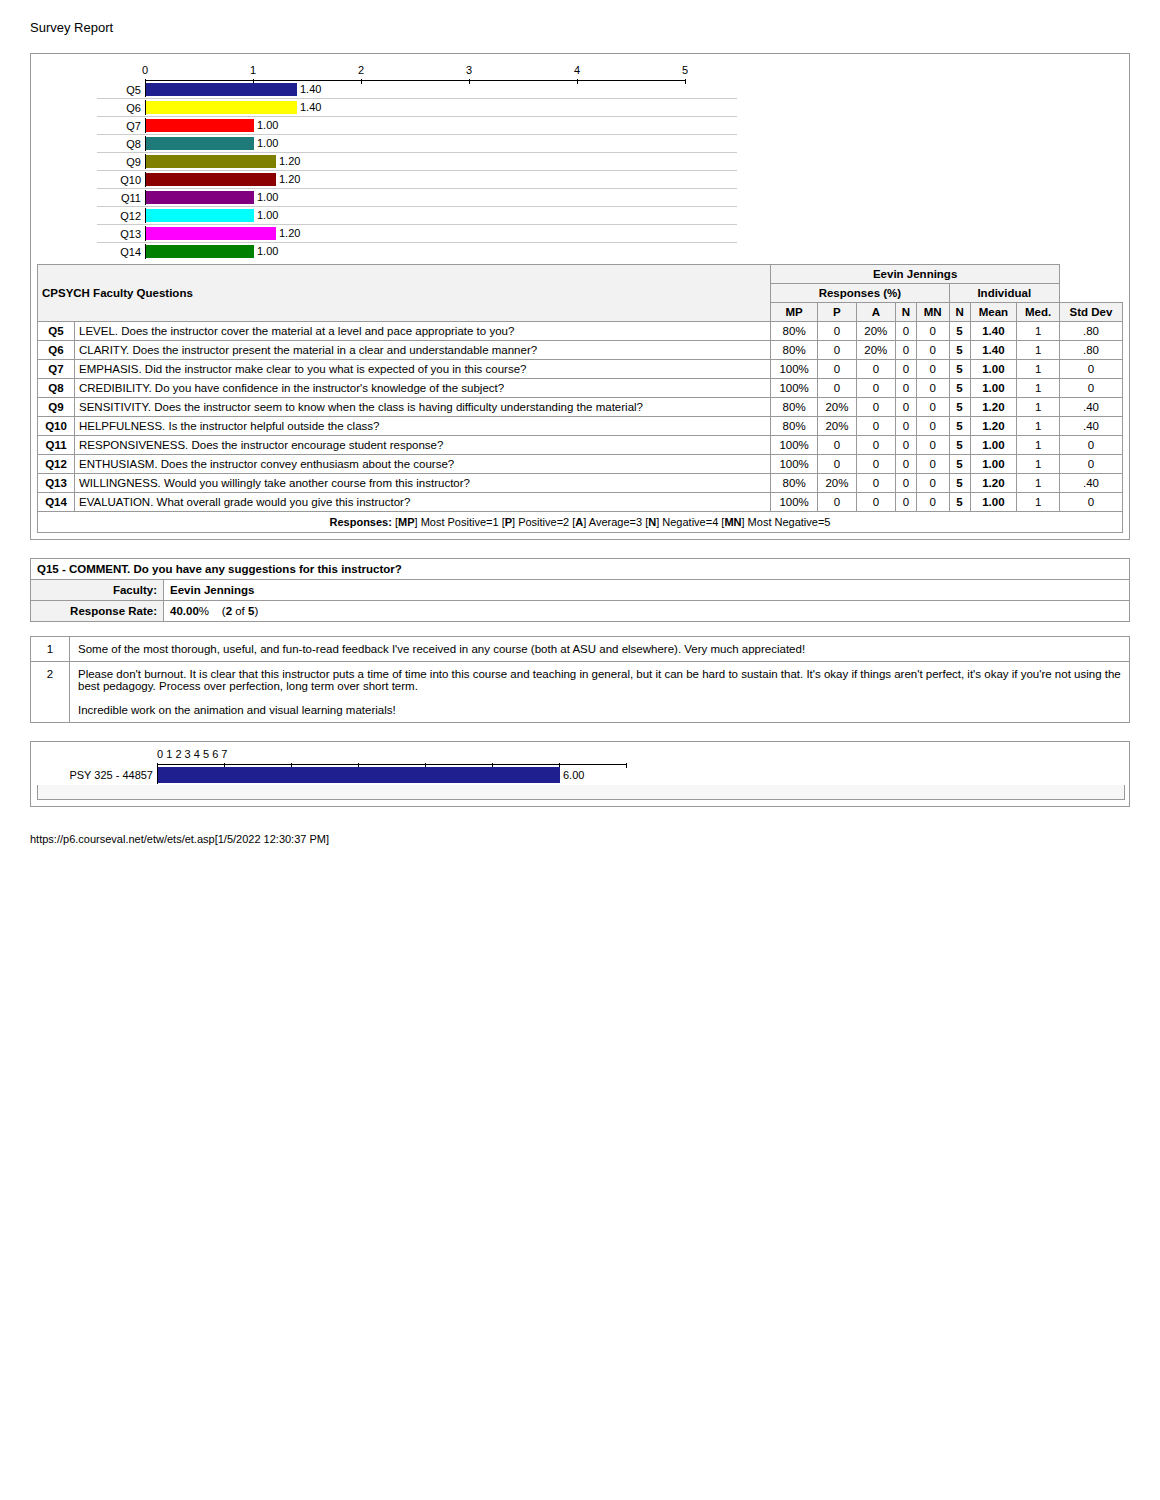Survey Report
0 1 2 3 4 5
Q5
1.40
Q6
1.40
Q7
1.00
Q8
1.00
Q9
1.20
Q10
1.20
Q11
1.00
Q12
1.00
Q13
1.20
Q14
1.00
| CPSYCH Faculty Questions | Eevin Jennings |
| --- | --- |
| Responses (%) | Individual |
| MP | P | A | N | MN | N | Mean | Med. | Std Dev |
| Q5 | LEVEL. Does the instructor cover the material at a level and pace appropriate to you? | 80% | 0 | 20% | 0 | 0 | 5 | 1.40 | 1 | .80 |
| Q6 | CLARITY. Does the instructor present the material in a clear and understandable manner? | 80% | 0 | 20% | 0 | 0 | 5 | 1.40 | 1 | .80 |
| Q7 | EMPHASIS. Did the instructor make clear to you what is expected of you in this course? | 100% | 0 | 0 | 0 | 0 | 5 | 1.00 | 1 | 0 |
| Q8 | CREDIBILITY. Do you have confidence in the instructor's knowledge of the subject? | 100% | 0 | 0 | 0 | 0 | 5 | 1.00 | 1 | 0 |
| Q9 | SENSITIVITY. Does the instructor seem to know when the class is having difficulty understanding the material? | 80% | 20% | 0 | 0 | 0 | 5 | 1.20 | 1 | .40 |
| Q10 | HELPFULNESS. Is the instructor helpful outside the class? | 80% | 20% | 0 | 0 | 0 | 5 | 1.20 | 1 | .40 |
| Q11 | RESPONSIVENESS. Does the instructor encourage student response? | 100% | 0 | 0 | 0 | 0 | 5 | 1.00 | 1 | 0 |
| Q12 | ENTHUSIASM. Does the instructor convey enthusiasm about the course? | 100% | 0 | 0 | 0 | 0 | 5 | 1.00 | 1 | 0 |
| Q13 | WILLINGNESS. Would you willingly take another course from this instructor? | 80% | 20% | 0 | 0 | 0 | 5 | 1.20 | 1 | .40 |
| Q14 | EVALUATION. What overall grade would you give this instructor? | 100% | 0 | 0 | 0 | 0 | 5 | 1.00 | 1 | 0 |
Responses: [MP] Most Positive=1 [P] Positive=2 [A] Average=3 [N] Negative=4 [MN] Most Negative=5
| Q15 - COMMENT. Do you have any suggestions for this instructor? |
| Faculty: | Eevin Jennings |
| Response Rate: | 40.00 % ( 2 of 5 ) |
| 1 | Some of the most thorough, useful, and fun-to-read feedback I've received in any course (both at ASU and elsewhere). Very much appreciated! |
| 2 | Please don't burnout. It is clear that this instructor puts a time of time into this course and teaching in general, but it can be hard to sustain that. It's okay if things aren't perfect, it's okay if you're not using the best pedagogy. Process over perfection, long term over short term. Incredible work on the animation and visual learning materials! |
0 1 2 3 4 5 6 7
PSY 325 - 44857
6.00
https://p6.courseval.net/etw/ets/et.asp[1/5/2022 12:30:37 PM]